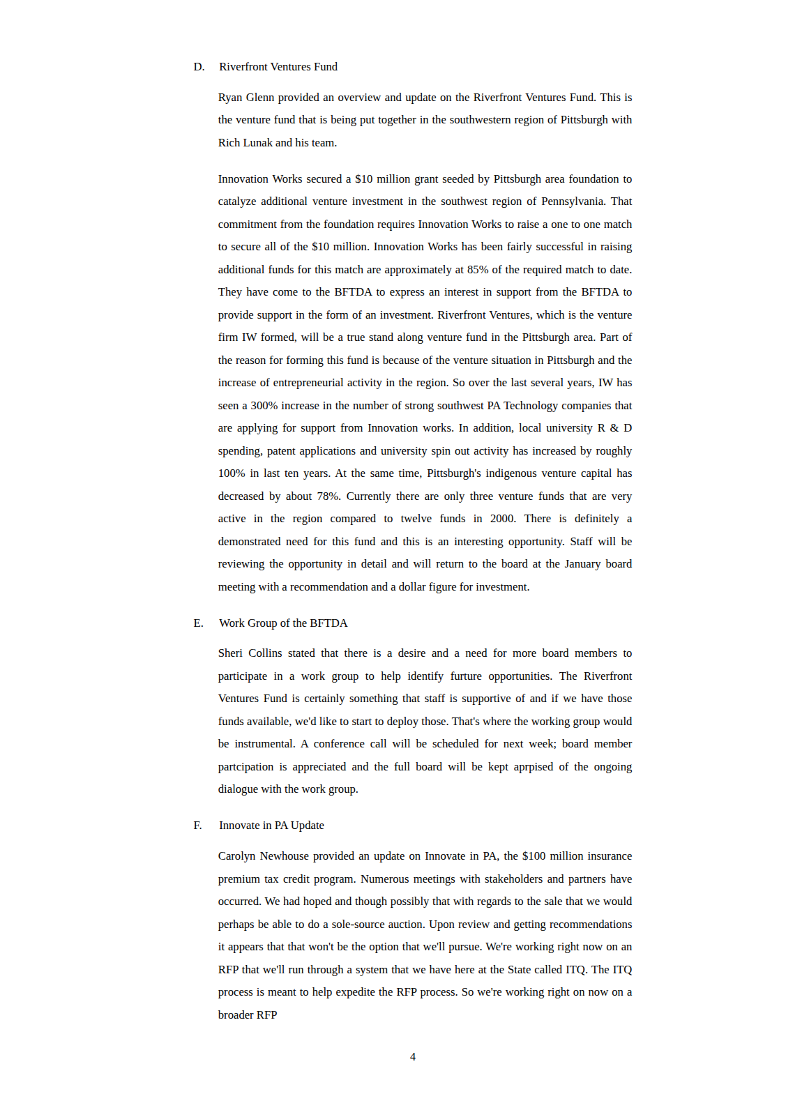D. Riverfront Ventures Fund
Ryan Glenn provided an overview and update on the Riverfront Ventures Fund. This is the venture fund that is being put together in the southwestern region of Pittsburgh with Rich Lunak and his team.
Innovation Works secured a $10 million grant seeded by Pittsburgh area foundation to catalyze additional venture investment in the southwest region of Pennsylvania. That commitment from the foundation requires Innovation Works to raise a one to one match to secure all of the $10 million. Innovation Works has been fairly successful in raising additional funds for this match are approximately at 85% of the required match to date. They have come to the BFTDA to express an interest in support from the BFTDA to provide support in the form of an investment. Riverfront Ventures, which is the venture firm IW formed, will be a true stand along venture fund in the Pittsburgh area. Part of the reason for forming this fund is because of the venture situation in Pittsburgh and the increase of entrepreneurial activity in the region. So over the last several years, IW has seen a 300% increase in the number of strong southwest PA Technology companies that are applying for support from Innovation works. In addition, local university R & D spending, patent applications and university spin out activity has increased by roughly 100% in last ten years. At the same time, Pittsburgh's indigenous venture capital has decreased by about 78%. Currently there are only three venture funds that are very active in the region compared to twelve funds in 2000. There is definitely a demonstrated need for this fund and this is an interesting opportunity. Staff will be reviewing the opportunity in detail and will return to the board at the January board meeting with a recommendation and a dollar figure for investment.
E. Work Group of the BFTDA
Sheri Collins stated that there is a desire and a need for more board members to participate in a work group to help identify furture opportunities. The Riverfront Ventures Fund is certainly something that staff is supportive of and if we have those funds available, we'd like to start to deploy those. That's where the working group would be instrumental. A conference call will be scheduled for next week; board member partcipation is appreciated and the full board will be kept aprpised of the ongoing dialogue with the work group.
F. Innovate in PA Update
Carolyn Newhouse provided an update on Innovate in PA, the $100 million insurance premium tax credit program. Numerous meetings with stakeholders and partners have occurred. We had hoped and though possibly that with regards to the sale that we would perhaps be able to do a sole-source auction. Upon review and getting recommendations it appears that that won't be the option that we'll pursue. We're working right now on an RFP that we'll run through a system that we have here at the State called ITQ. The ITQ process is meant to help expedite the RFP process. So we're working right on now on a broader RFP
4